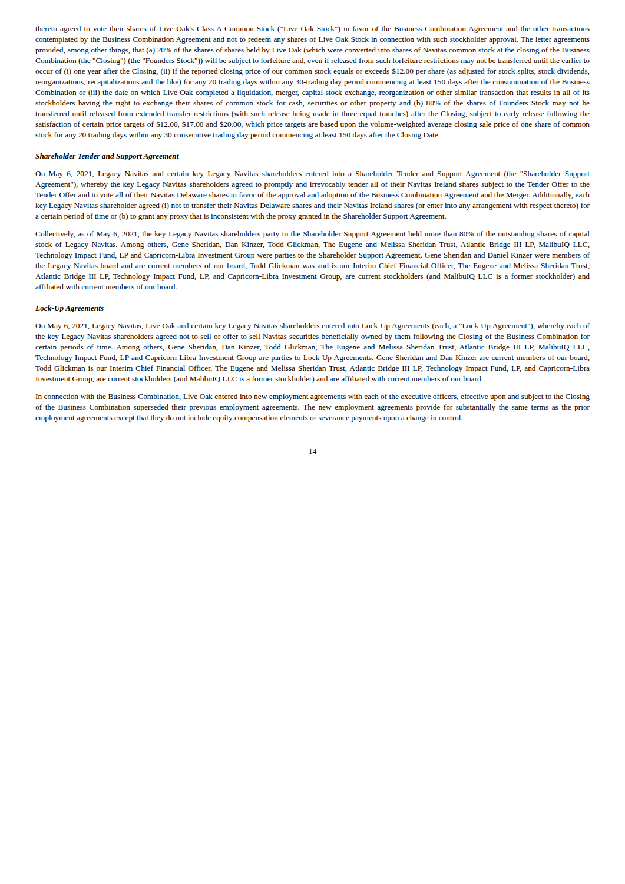thereto agreed to vote their shares of Live Oak's Class A Common Stock ("Live Oak Stock") in favor of the Business Combination Agreement and the other transactions contemplated by the Business Combination Agreement and not to redeem any shares of Live Oak Stock in connection with such stockholder approval. The letter agreements provided, among other things, that (a) 20% of the shares of shares held by Live Oak (which were converted into shares of Navitas common stock at the closing of the Business Combination (the "Closing") (the "Founders Stock")) will be subject to forfeiture and, even if released from such forfeiture restrictions may not be transferred until the earlier to occur of (i) one year after the Closing, (ii) if the reported closing price of our common stock equals or exceeds $12.00 per share (as adjusted for stock splits, stock dividends, reorganizations, recapitalizations and the like) for any 20 trading days within any 30-trading day period commencing at least 150 days after the consummation of the Business Combination or (iii) the date on which Live Oak completed a liquidation, merger, capital stock exchange, reorganization or other similar transaction that results in all of its stockholders having the right to exchange their shares of common stock for cash, securities or other property and (b) 80% of the shares of Founders Stock may not be transferred until released from extended transfer restrictions (with such release being made in three equal tranches) after the Closing, subject to early release following the satisfaction of certain price targets of $12.00, $17.00 and $20.00, which price targets are based upon the volume-weighted average closing sale price of one share of common stock for any 20 trading days within any 30 consecutive trading day period commencing at least 150 days after the Closing Date.
Shareholder Tender and Support Agreement
On May 6, 2021, Legacy Navitas and certain key Legacy Navitas shareholders entered into a Shareholder Tender and Support Agreement (the "Shareholder Support Agreement"), whereby the key Legacy Navitas shareholders agreed to promptly and irrevocably tender all of their Navitas Ireland shares subject to the Tender Offer to the Tender Offer and to vote all of their Navitas Delaware shares in favor of the approval and adoption of the Business Combination Agreement and the Merger. Additionally, each key Legacy Navitas shareholder agreed (i) not to transfer their Navitas Delaware shares and their Navitas Ireland shares (or enter into any arrangement with respect thereto) for a certain period of time or (b) to grant any proxy that is inconsistent with the proxy granted in the Shareholder Support Agreement.
Collectively, as of May 6, 2021, the key Legacy Navitas shareholders party to the Shareholder Support Agreement held more than 80% of the outstanding shares of capital stock of Legacy Navitas. Among others, Gene Sheridan, Dan Kinzer, Todd Glickman, The Eugene and Melissa Sheridan Trust, Atlantic Bridge III LP, MalibuIQ LLC, Technology Impact Fund, LP and Capricorn-Libra Investment Group were parties to the Shareholder Support Agreement. Gene Sheridan and Daniel Kinzer were members of the Legacy Navitas board and are current members of our board, Todd Glickman was and is our Interim Chief Financial Officer, The Eugene and Melissa Sheridan Trust, Atlantic Bridge III LP, Technology Impact Fund, LP, and Capricorn-Libra Investment Group, are current stockholders (and MalibuIQ LLC is a former stockholder) and affiliated with current members of our board.
Lock-Up Agreements
On May 6, 2021, Legacy Navitas, Live Oak and certain key Legacy Navitas shareholders entered into Lock-Up Agreements (each, a "Lock-Up Agreement"), whereby each of the key Legacy Navitas shareholders agreed not to sell or offer to sell Navitas securities beneficially owned by them following the Closing of the Business Combination for certain periods of time. Among others, Gene Sheridan, Dan Kinzer, Todd Glickman, The Eugene and Melissa Sheridan Trust, Atlantic Bridge III LP, MalibuIQ LLC, Technology Impact Fund, LP and Capricorn-Libra Investment Group are parties to Lock-Up Agreements. Gene Sheridan and Dan Kinzer are current members of our board, Todd Glickman is our Interim Chief Financial Officer, The Eugene and Melissa Sheridan Trust, Atlantic Bridge III LP, Technology Impact Fund, LP, and Capricorn-Libra Investment Group, are current stockholders (and MalibuIQ LLC is a former stockholder) and are affiliated with current members of our board.
In connection with the Business Combination, Live Oak entered into new employment agreements with each of the executive officers, effective upon and subject to the Closing of the Business Combination superseded their previous employment agreements. The new employment agreements provide for substantially the same terms as the prior employment agreements except that they do not include equity compensation elements or severance payments upon a change in control.
14